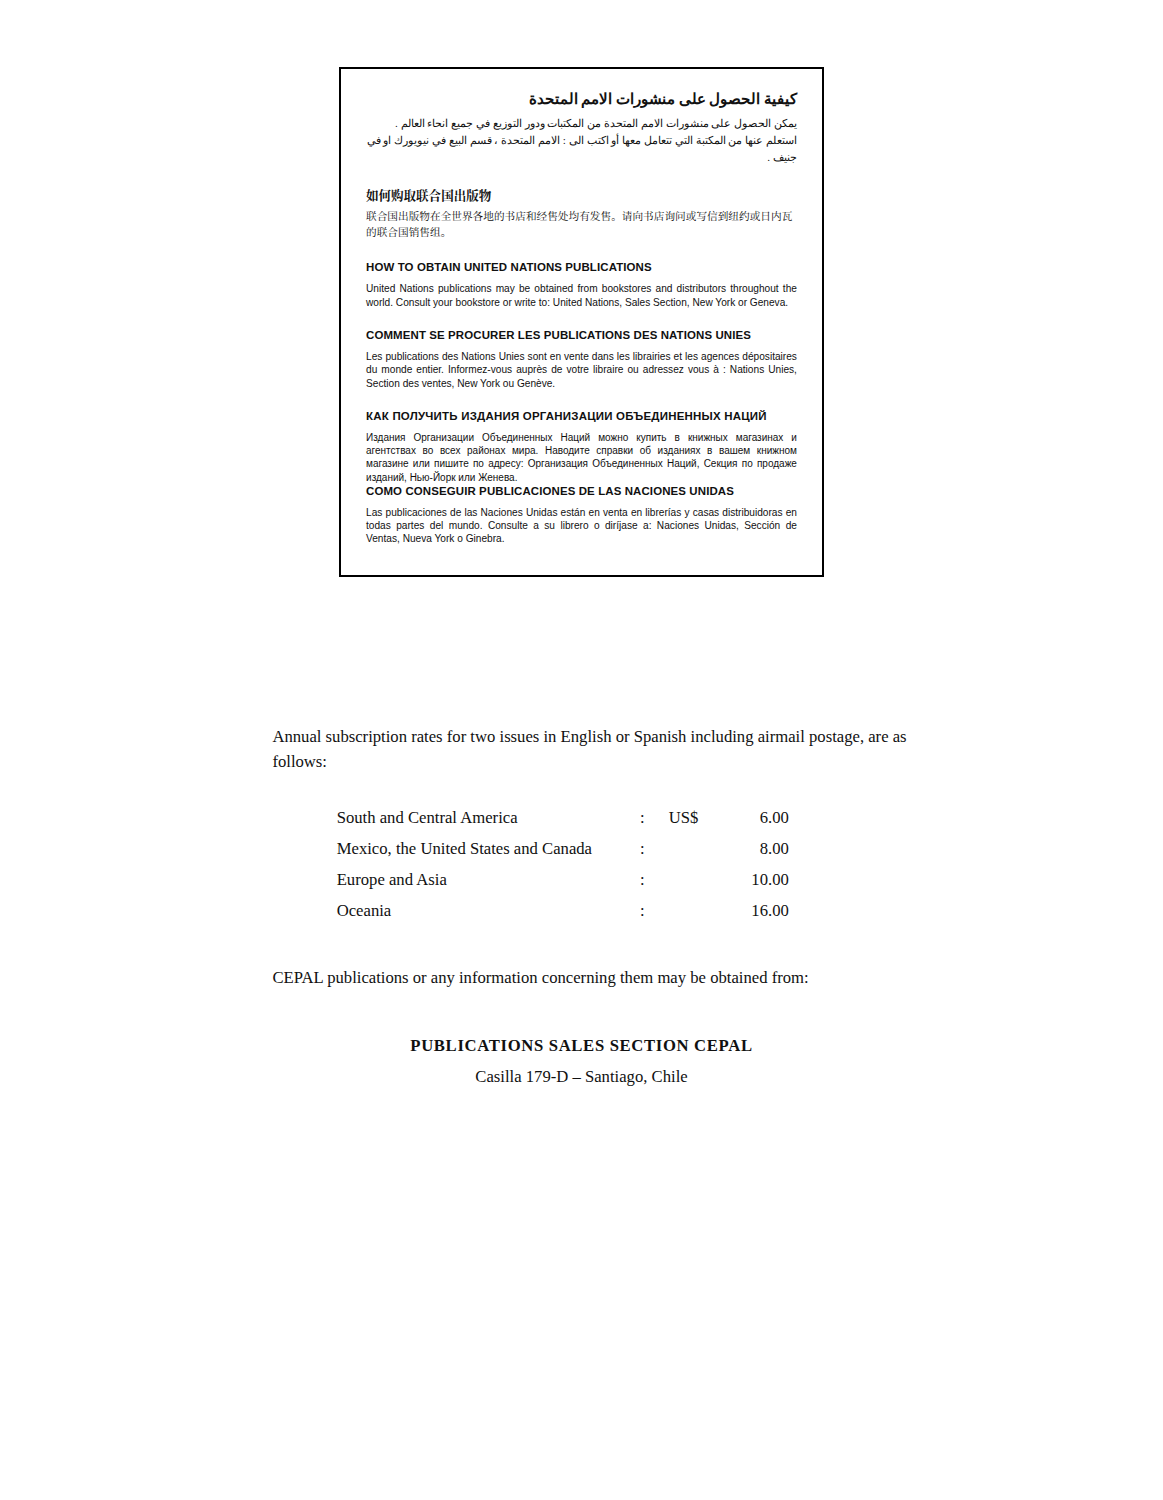كيفية الحصول على منشورات الامم المتحدة
يمكن الحصول على منشورات الامم المتحدة من المكتبات ودور التوزيع في جميع انحاء العالم . استعلم عنها من المكتبة التي تتعامل معها أو اكتب الى : الامم المتحدة ، قسم البيع في نيويورك او في جنيف .
如何购取联合国出版物
联合国出版物在全世界各地的书店和经售处均有发售。请向书店询问或写信到纽约或日内瓦的联合国销售组。
HOW TO OBTAIN UNITED NATIONS PUBLICATIONS
United Nations publications may be obtained from bookstores and distributors throughout the world. Consult your bookstore or write to: United Nations, Sales Section, New York or Geneva.
COMMENT SE PROCURER LES PUBLICATIONS DES NATIONS UNIES
Les publications des Nations Unies sont en vente dans les librairies et les agences dépositaires du monde entier. Informez-vous auprès de votre libraire ou adressez vous à : Nations Unies, Section des ventes, New York ou Genève.
КАК ПОЛУЧИТЬ ИЗДАНИЯ ОРГАНИЗАЦИИ ОБЪЕДИНЕННЫХ НАЦИЙ
Издания Организации Объединенных Наций можно купить в книжных магазинах и агентствах во всех районах мира. Наводите справки об изданиях в вашем книжном магазине или пишите по адресу: Организация Объединенных Наций, Секция по продаже изданий, Нью-Йорк или Женева.
COMO CONSEGUIR PUBLICACIONES DE LAS NACIONES UNIDAS
Las publicaciones de las Naciones Unidas están en venta en librerías y casas distribuidoras en todas partes del mundo. Consulte a su librero o diríjase a: Naciones Unidas, Sección de Ventas, Nueva York o Ginebra.
Annual subscription rates for two issues in English or Spanish including airmail postage, are as follows:
| South and Central America | : | US$ | 6.00 |
| Mexico, the United States and Canada | : | | 8.00 |
| Europe and Asia | : | | 10.00 |
| Oceania | : | | 16.00 |
CEPAL publications or any information concerning them may be obtained from:
PUBLICATIONS SALES SECTION CEPAL
Casilla 179-D – Santiago, Chile